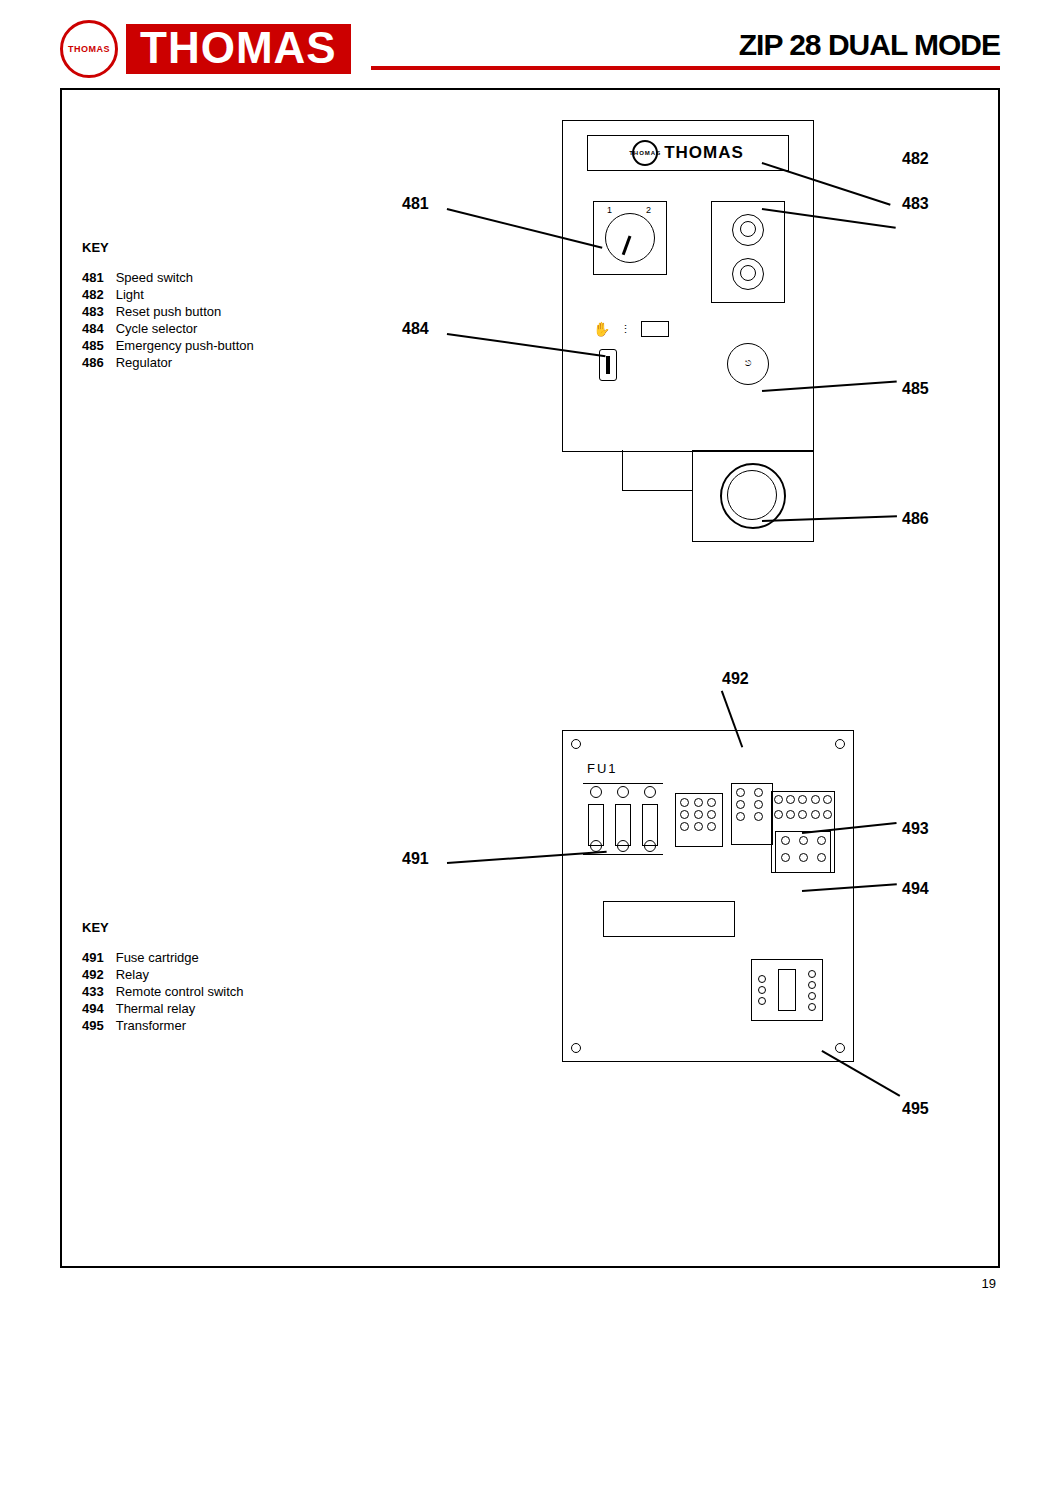THOMAS
THOMAS
ZIP 28 DUAL MODE
KEY
| 481 | Speed switch |
| 482 | Light |
| 483 | Reset push button |
| 484 | Cycle selector |
| 485 | Emergency push-button |
| 486 | Regulator |
KEY
| 491 | Fuse cartridge |
| 492 | Relay |
| 433 | Remote control switch |
| 494 | Thermal relay |
| 495 | Transformer |
THOMAS THOMAS
12
✋ ⋮
⎋
FU1
482 483 481 484 485 486 492 493 494 491 495
19